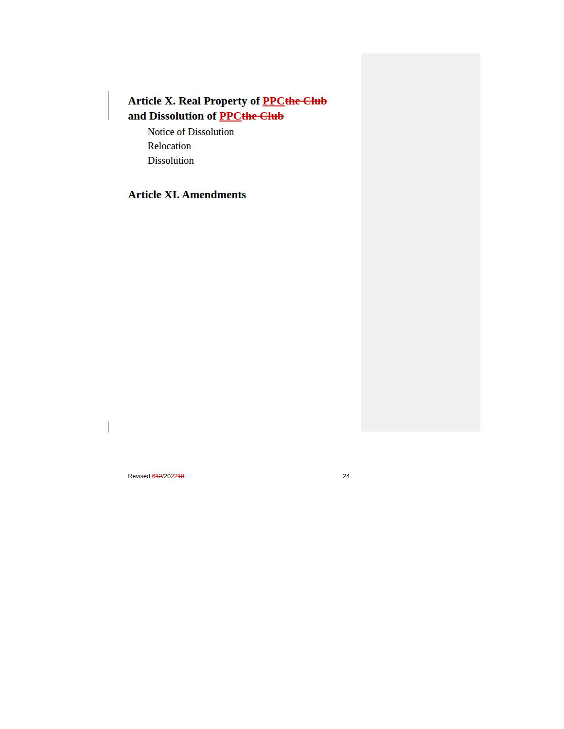Article X. Real Property of PPC the Club and Dissolution of PPC the Club
Notice of Dissolution
Relocation
Dissolution
Article XI. Amendments
Revised 612/202218 24